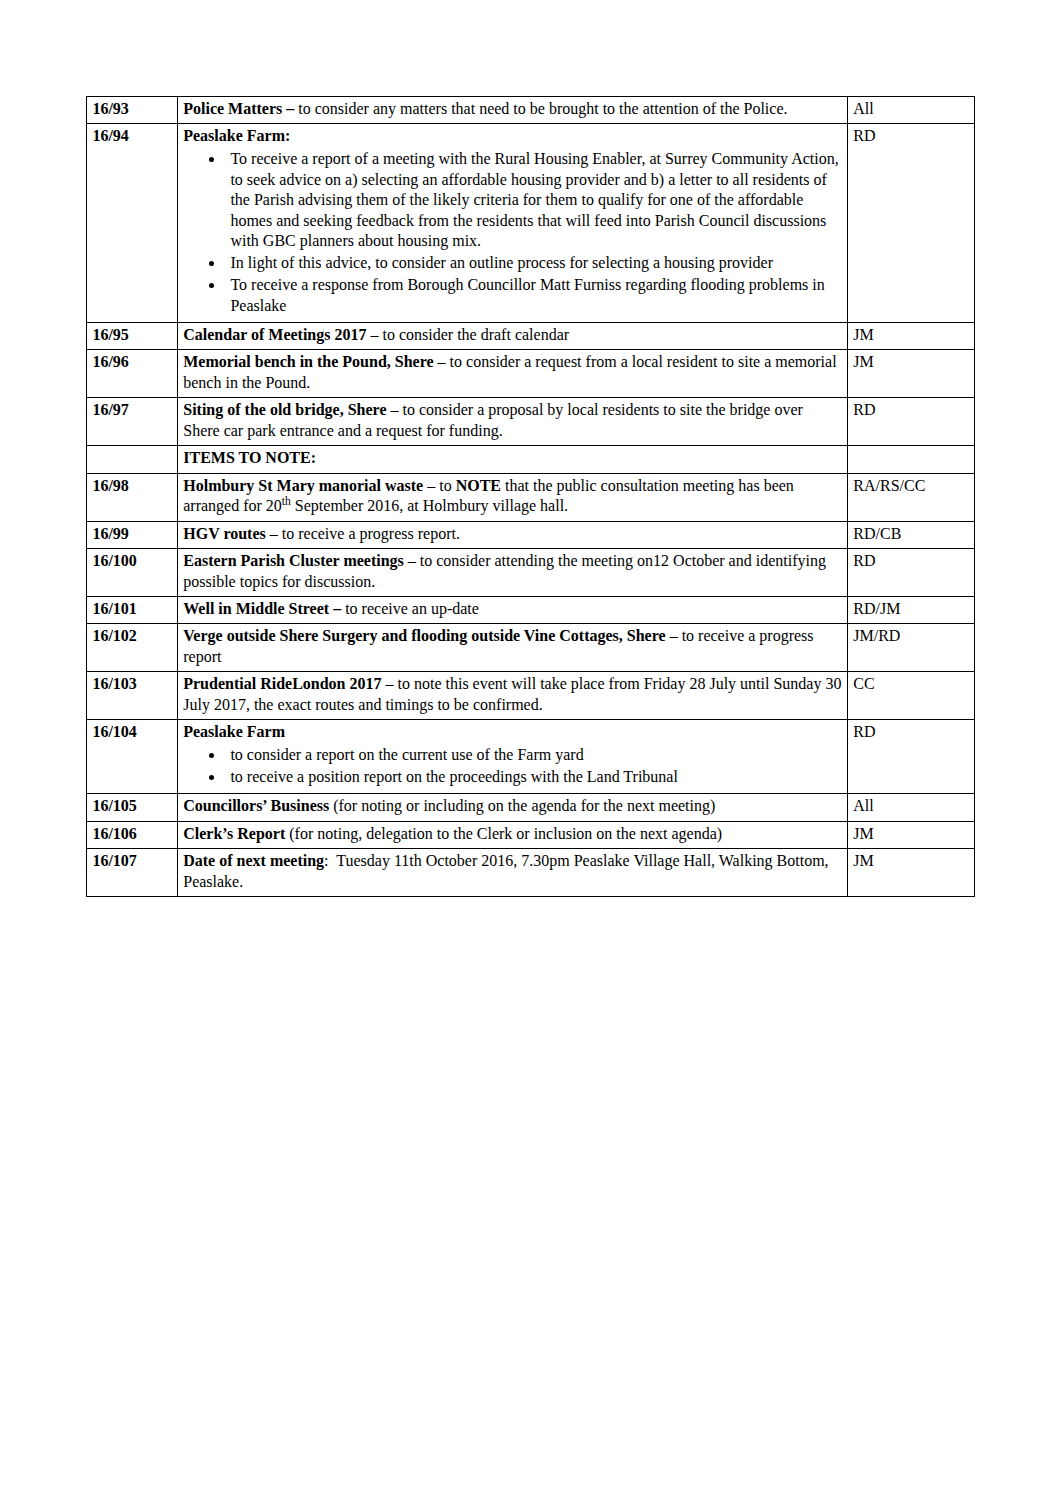| 16/93 | Police Matters – to consider any matters that need to be brought to the attention of the Police. | All |
| 16/94 | Peaslake Farm: To receive a report of a meeting with the Rural Housing Enabler, at Surrey Community Action, to seek advice on a) selecting an affordable housing provider and b) a letter to all residents of the Parish advising them of the likely criteria for them to qualify for one of the affordable homes and seeking feedback from the residents that will feed into Parish Council discussions with GBC planners about housing mix. In light of this advice, to consider an outline process for selecting a housing provider To receive a response from Borough Councillor Matt Furniss regarding flooding problems in Peaslake | RD |
| 16/95 | Calendar of Meetings 2017 – to consider the draft calendar | JM |
| 16/96 | Memorial bench in the Pound, Shere – to consider a request from a local resident to site a memorial bench in the Pound. | JM |
| 16/97 | Siting of the old bridge, Shere – to consider a proposal by local residents to site the bridge over Shere car park entrance and a request for funding. | RD |
| | ITEMS TO NOTE: | |
| 16/98 | Holmbury St Mary manorial waste – to NOTE that the public consultation meeting has been arranged for 20 th September 2016, at Holmbury village hall. | RA/RS/CC |
| 16/99 | HGV routes – to receive a progress report. | RD/CB |
| 16/100 | Eastern Parish Cluster meetings – to consider attending the meeting on12 October and identifying possible topics for discussion. | RD |
| 16/101 | Well in Middle Street – to receive an up-date | RD/JM |
| 16/102 | Verge outside Shere Surgery and flooding outside Vine Cottages, Shere – to receive a progress report | JM/RD |
| 16/103 | Prudential RideLondon 2017 – to note this event will take place from Friday 28 July until Sunday 30 July 2017, the exact routes and timings to be confirmed. | CC |
| 16/104 | Peaslake Farm to consider a report on the current use of the Farm yard to receive a position report on the proceedings with the Land Tribunal | RD |
| 16/105 | Councillors’ Business (for noting or including on the agenda for the next meeting) | All |
| 16/106 | Clerk’s Report (for noting, delegation to the Clerk or inclusion on the next agenda) | JM |
| 16/107 | Date of next meeting : Tuesday 11th October 2016, 7.30pm Peaslake Village Hall, Walking Bottom, Peaslake. | JM |